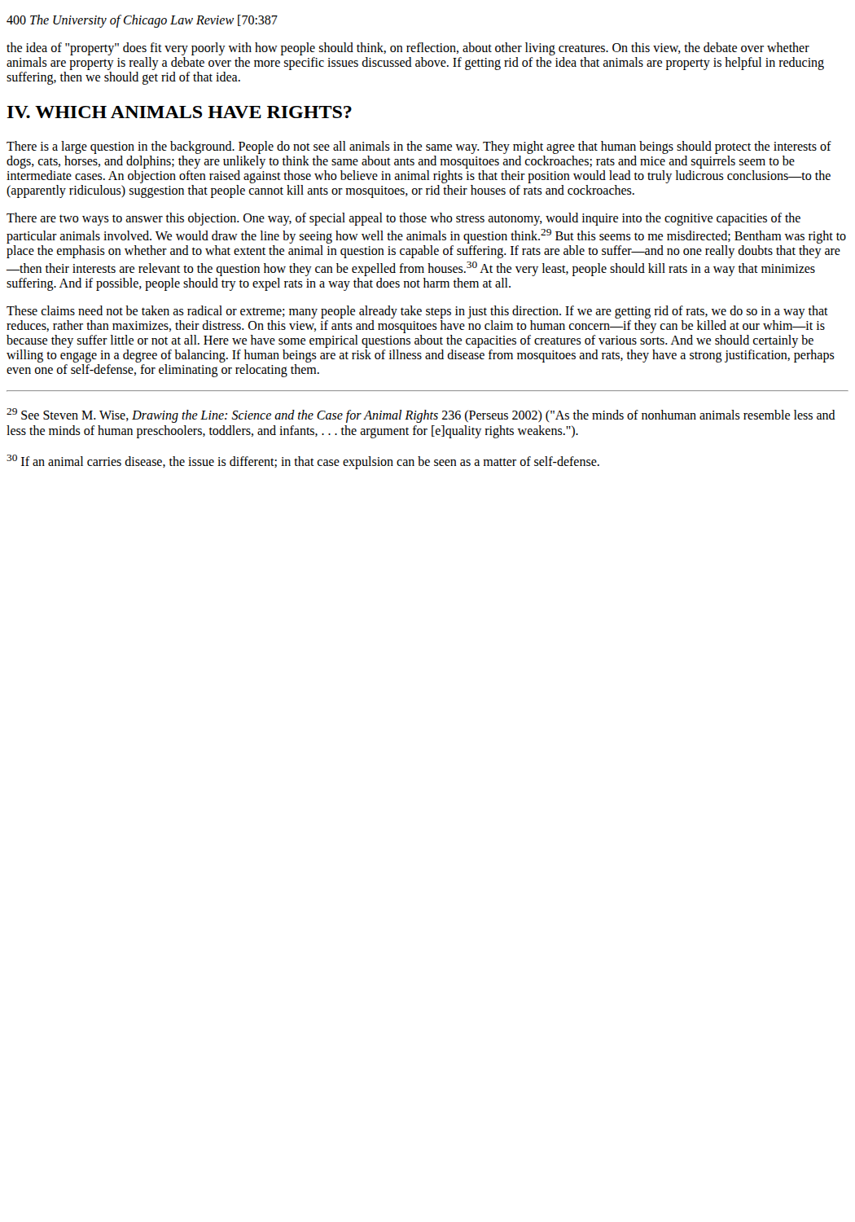400 The University of Chicago Law Review [70:387
the idea of "property" does fit very poorly with how people should think, on reflection, about other living creatures. On this view, the debate over whether animals are property is really a debate over the more specific issues discussed above. If getting rid of the idea that animals are property is helpful in reducing suffering, then we should get rid of that idea.
IV. WHICH ANIMALS HAVE RIGHTS?
There is a large question in the background. People do not see all animals in the same way. They might agree that human beings should protect the interests of dogs, cats, horses, and dolphins; they are unlikely to think the same about ants and mosquitoes and cockroaches; rats and mice and squirrels seem to be intermediate cases. An objection often raised against those who believe in animal rights is that their position would lead to truly ludicrous conclusions—to the (apparently ridiculous) suggestion that people cannot kill ants or mosquitoes, or rid their houses of rats and cockroaches.
There are two ways to answer this objection. One way, of special appeal to those who stress autonomy, would inquire into the cognitive capacities of the particular animals involved. We would draw the line by seeing how well the animals in question think.29 But this seems to me misdirected; Bentham was right to place the emphasis on whether and to what extent the animal in question is capable of suffering. If rats are able to suffer—and no one really doubts that they are—then their interests are relevant to the question how they can be expelled from houses.30 At the very least, people should kill rats in a way that minimizes suffering. And if possible, people should try to expel rats in a way that does not harm them at all.
These claims need not be taken as radical or extreme; many people already take steps in just this direction. If we are getting rid of rats, we do so in a way that reduces, rather than maximizes, their distress. On this view, if ants and mosquitoes have no claim to human concern—if they can be killed at our whim—it is because they suffer little or not at all. Here we have some empirical questions about the capacities of creatures of various sorts. And we should certainly be willing to engage in a degree of balancing. If human beings are at risk of illness and disease from mosquitoes and rats, they have a strong justification, perhaps even one of self-defense, for eliminating or relocating them.
29 See Steven M. Wise, Drawing the Line: Science and the Case for Animal Rights 236 (Perseus 2002) ("As the minds of nonhuman animals resemble less and less the minds of human preschoolers, toddlers, and infants, . . . the argument for [e]quality rights weakens.").
30 If an animal carries disease, the issue is different; in that case expulsion can be seen as a matter of self-defense.